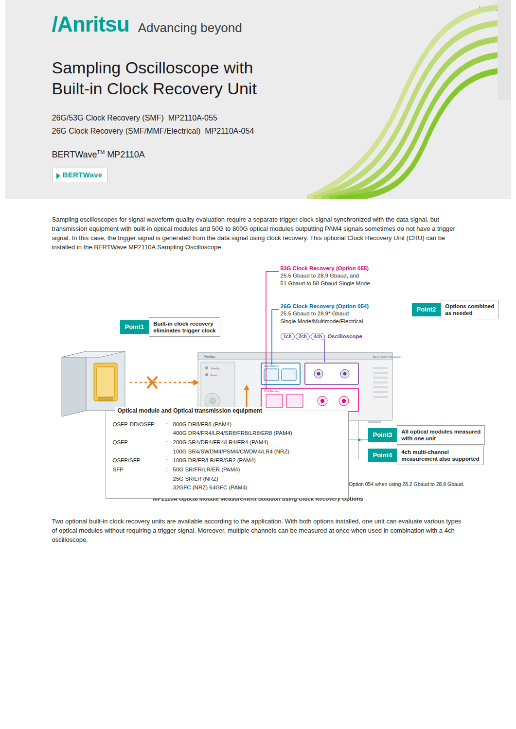Leaflet
/Anritsu
Advancing beyond
Sampling Oscilloscope with
Built-in Clock Recovery Unit
26G/53G Clock Recovery (SMF) MP2110A-055
26G Clock Recovery (SMF/MMF/Electrical) MP2110A-054
BERTWaveTM MP2110A
BERTWave
Sampling oscilloscopes for signal waveform quality evaluation require a separate trigger clock signal synchronized with the data signal, but transmission equipment with built-in optical modules and 50G to 800G optical modules outputting PAM4 signals sometimes do not have a trigger signal. In this case, the trigger signal is generated from the data signal using clock recovery. This optional Clock Recovery Unit (CRU) can be installed in the BERTWave MP2110A Sampling Oscilloscope.
53G Clock Recovery (Option 055)
25.5 Gbaud to 28.9 Gbaud, and
51 Gbaud to 58 Gbaud Single Mode
26G Clock Recovery (Option 054)
25.5 Gbaud to 28.9* Gbaud
Single Mode/Multimode/Electrical
1ch 2ch 4ch Oscilloscope
Point1 Built-in clock recovery
eliminates trigger clock
Point2 Options combined
as needed
Point3 All optical modules measured
with one unit
Point44ch multi-channel
measurement also supported
/Anritsu BERTWave MP2110A Standby Power Clock Recovery Clock Recovery
Optical module and Optical transmission equipment
| QSFP-DD/OSFP | : | 800G DR8/FR8 (PAM4) |
| | | 400G DR4/FR4/LR4/SR8/FR8/LR8/ER8 (PAM4) |
| QSFP | : | 200G SR4/DR4/FR4/LR4/ER4 (PAM4) |
| | | 100G SR4/SWDM4/PSM4/CWDM4/LR4 (NRZ) |
| QSFP/SFP | : | 100G DR/FR/LR/ER/SR2 (PAM4) |
| SFP | : | 50G SR/FR/LR/ER (PAM4) |
| | | 25G SR/LR (NRZ) |
| | | 32GFC (NRZ) 64GFC (PAM4) |
*: Requires Option 059 with Option 054 when using 28.2 Gbaud to 28.9 Gbaud.
MP2110A Optical Module Measurement Solution using Clock Recovery Options
Two optional built-in clock recovery units are available according to the application. With both options installed, one unit can evaluate various types of optical modules without requiring a trigger signal. Moreover, multiple channels can be measured at once when used in combination with a 4ch oscilloscope.